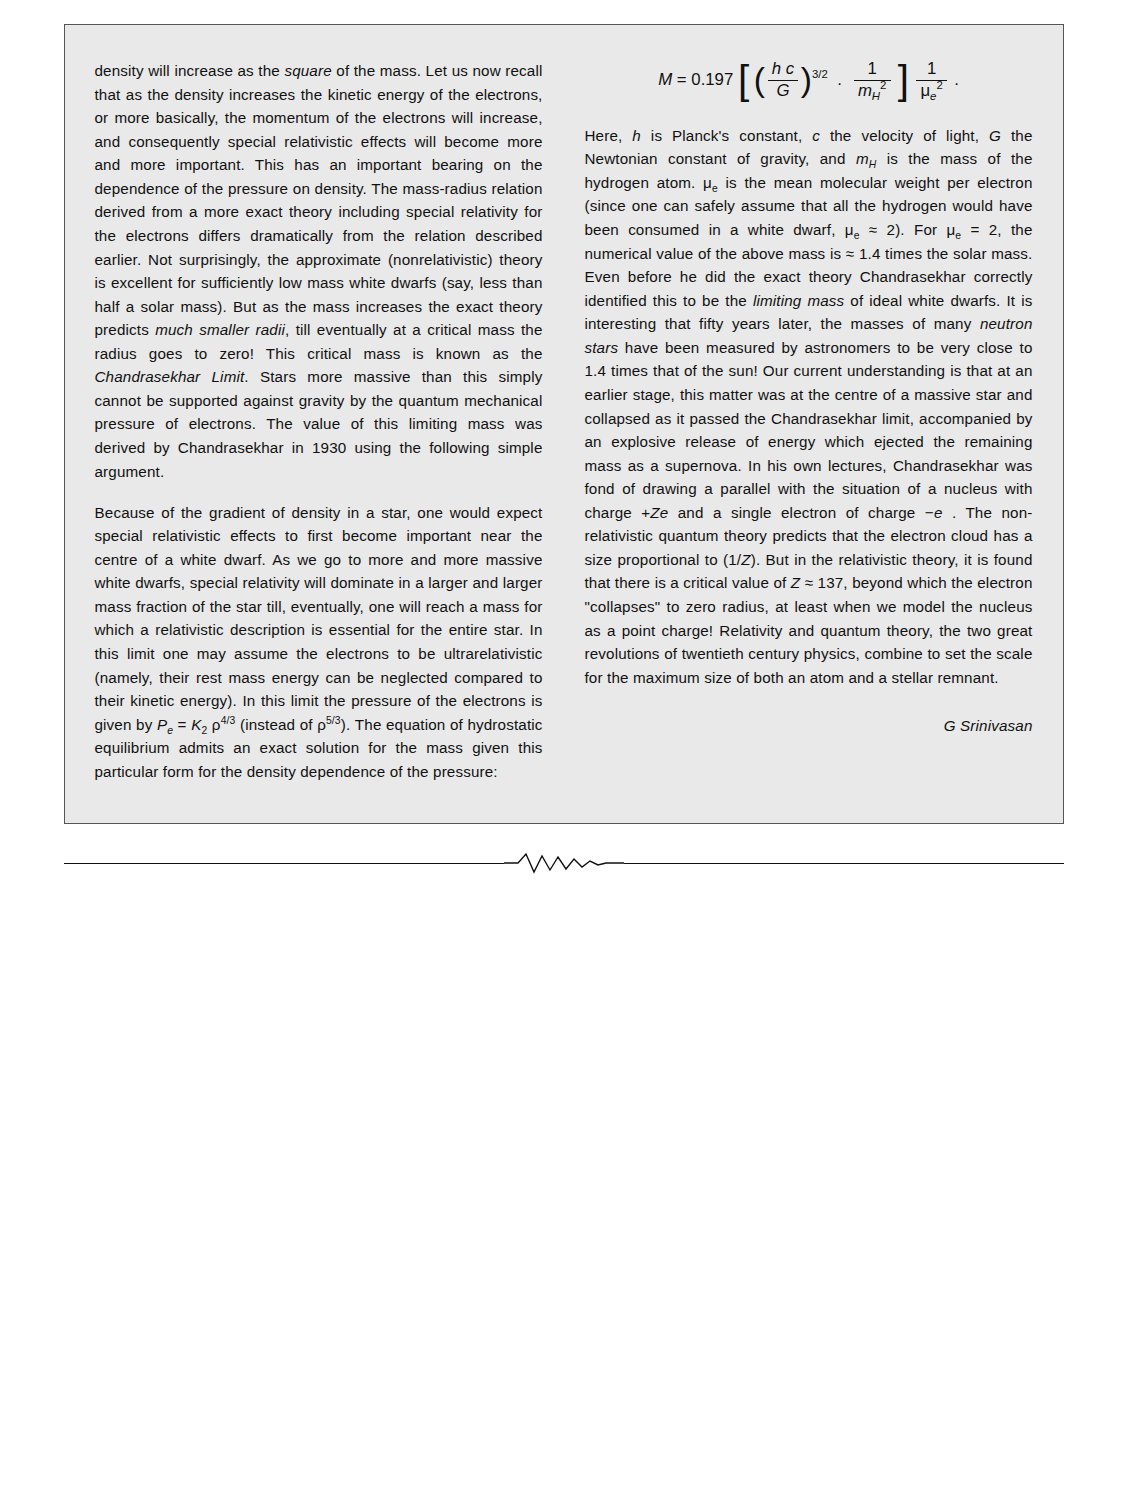density will increase as the square of the mass. Let us now recall that as the density increases the kinetic energy of the electrons, or more basically, the momentum of the electrons will increase, and consequently special relativistic effects will become more and more important. This has an important bearing on the dependence of the pressure on density. The mass-radius relation derived from a more exact theory including special relativity for the electrons differs dramatically from the relation described earlier. Not surprisingly, the approximate (nonrelativistic) theory is excellent for sufficiently low mass white dwarfs (say, less than half a solar mass). But as the mass increases the exact theory predicts much smaller radii, till eventually at a critical mass the radius goes to zero! This critical mass is known as the Chandrasekhar Limit. Stars more massive than this simply cannot be supported against gravity by the quantum mechanical pressure of electrons. The value of this limiting mass was derived by Chandrasekhar in 1930 using the following simple argument.
Because of the gradient of density in a star, one would expect special relativistic effects to first become important near the centre of a white dwarf. As we go to more and more massive white dwarfs, special relativity will dominate in a larger and larger mass fraction of the star till, eventually, one will reach a mass for which a relativistic description is essential for the entire star. In this limit one may assume the electrons to be ultrarelativistic (namely, their rest mass energy can be neglected compared to their kinetic energy). In this limit the pressure of the electrons is given by Pe = K2 ρ4/3 (instead of ρ5/3). The equation of hydrostatic equilibrium admits an exact solution for the mass given this particular form for the density dependence of the pressure:
M = 0.197 [ (h c G)3/2 . 1 mH2 ] 1 μe2 .
Here, h is Planck's constant, c the velocity of light, G the Newtonian constant of gravity, and mH is the mass of the hydrogen atom. μe is the mean molecular weight per electron (since one can safely assume that all the hydrogen would have been consumed in a white dwarf, μe ≈ 2). For μe = 2, the numerical value of the above mass is ≈ 1.4 times the solar mass. Even before he did the exact theory Chandrasekhar correctly identified this to be the limiting mass of ideal white dwarfs. It is interesting that fifty years later, the masses of many neutron stars have been measured by astronomers to be very close to 1.4 times that of the sun! Our current understanding is that at an earlier stage, this matter was at the centre of a massive star and collapsed as it passed the Chandrasekhar limit, accompanied by an explosive release of energy which ejected the remaining mass as a supernova. In his own lectures, Chandrasekhar was fond of drawing a parallel with the situation of a nucleus with charge +Ze and a single electron of charge −e . The non-relativistic quantum theory predicts that the electron cloud has a size proportional to (1/Z). But in the relativistic theory, it is found that there is a critical value of Z ≈ 137, beyond which the electron "collapses" to zero radius, at least when we model the nucleus as a point charge! Relativity and quantum theory, the two great revolutions of twentieth century physics, combine to set the scale for the maximum size of both an atom and a stellar remnant.
G Srinivasan